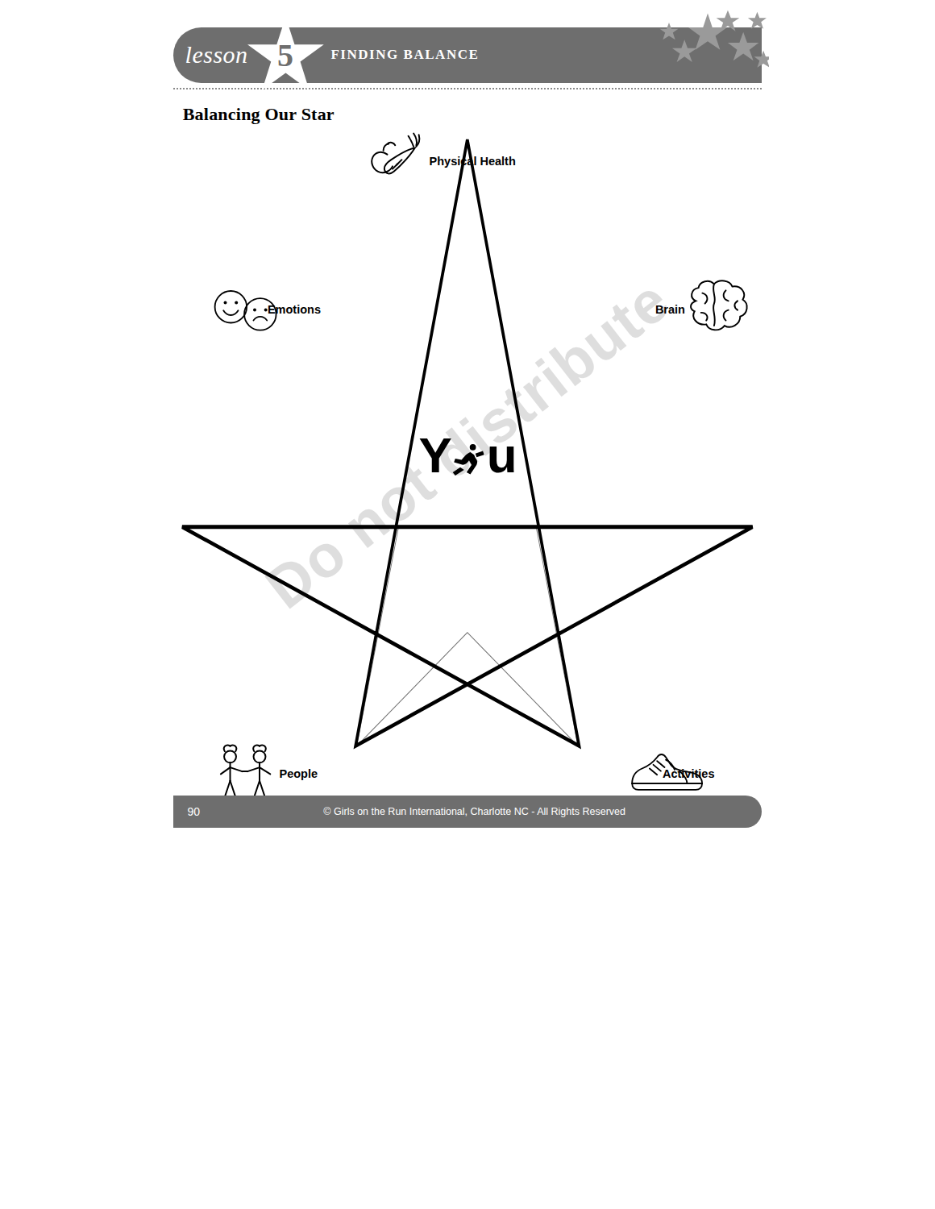lesson 5 Finding Balance
Balancing Our Star
Do not distribute
Y u
Physical Health
Emotions
Brain
People
Activities
90 © Girls on the Run International, Charlotte NC - All Rights Reserved